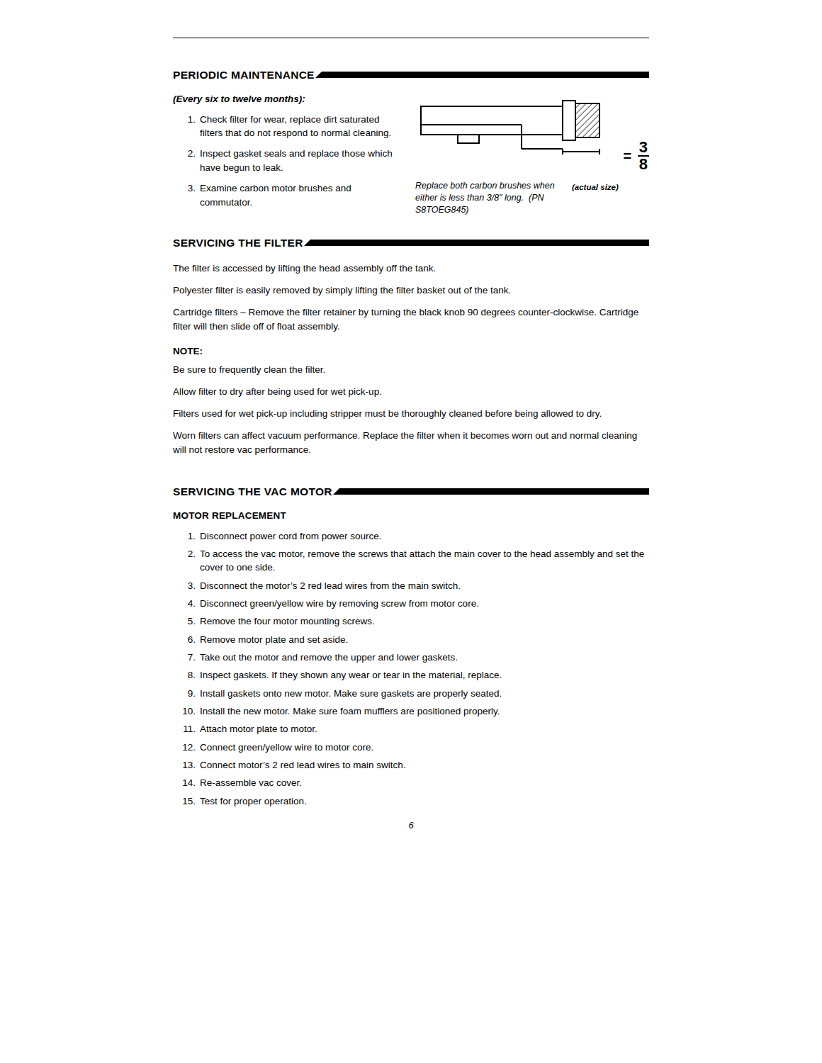PERIODIC MAINTENANCE
(Every six to twelve months):
Check filter for wear, replace dirt saturated filters that do not respond to normal cleaning.
Inspect gasket seals and replace those which have begun to leak.
Examine carbon motor brushes and commutator.
Replace both carbon brushes when either is less than 3/8" long. (PN S8TOEG845)
(actual size)
= 38
SERVICING THE FILTER
The filter is accessed by lifting the head assembly off the tank.
Polyester filter is easily removed by simply lifting the filter basket out of the tank.
Cartridge filters – Remove the filter retainer by turning the black knob 90 degrees counter-clockwise. Cartridge filter will then slide off of float assembly.
NOTE:
Be sure to frequently clean the filter.
Allow filter to dry after being used for wet pick-up.
Filters used for wet pick-up including stripper must be thoroughly cleaned before being allowed to dry.
Worn filters can affect vacuum performance. Replace the filter when it becomes worn out and normal cleaning will not restore vac performance.
SERVICING THE VAC MOTOR
MOTOR REPLACEMENT
Disconnect power cord from power source.
To access the vac motor, remove the screws that attach the main cover to the head assembly and set the cover to one side.
Disconnect the motor’s 2 red lead wires from the main switch.
Disconnect green/yellow wire by removing screw from motor core.
Remove the four motor mounting screws.
Remove motor plate and set aside.
Take out the motor and remove the upper and lower gaskets.
Inspect gaskets. If they shown any wear or tear in the material, replace.
Install gaskets onto new motor. Make sure gaskets are properly seated.
Install the new motor. Make sure foam mufflers are positioned properly.
Attach motor plate to motor.
Connect green/yellow wire to motor core.
Connect motor’s 2 red lead wires to main switch.
Re-assemble vac cover.
Test for proper operation.
6